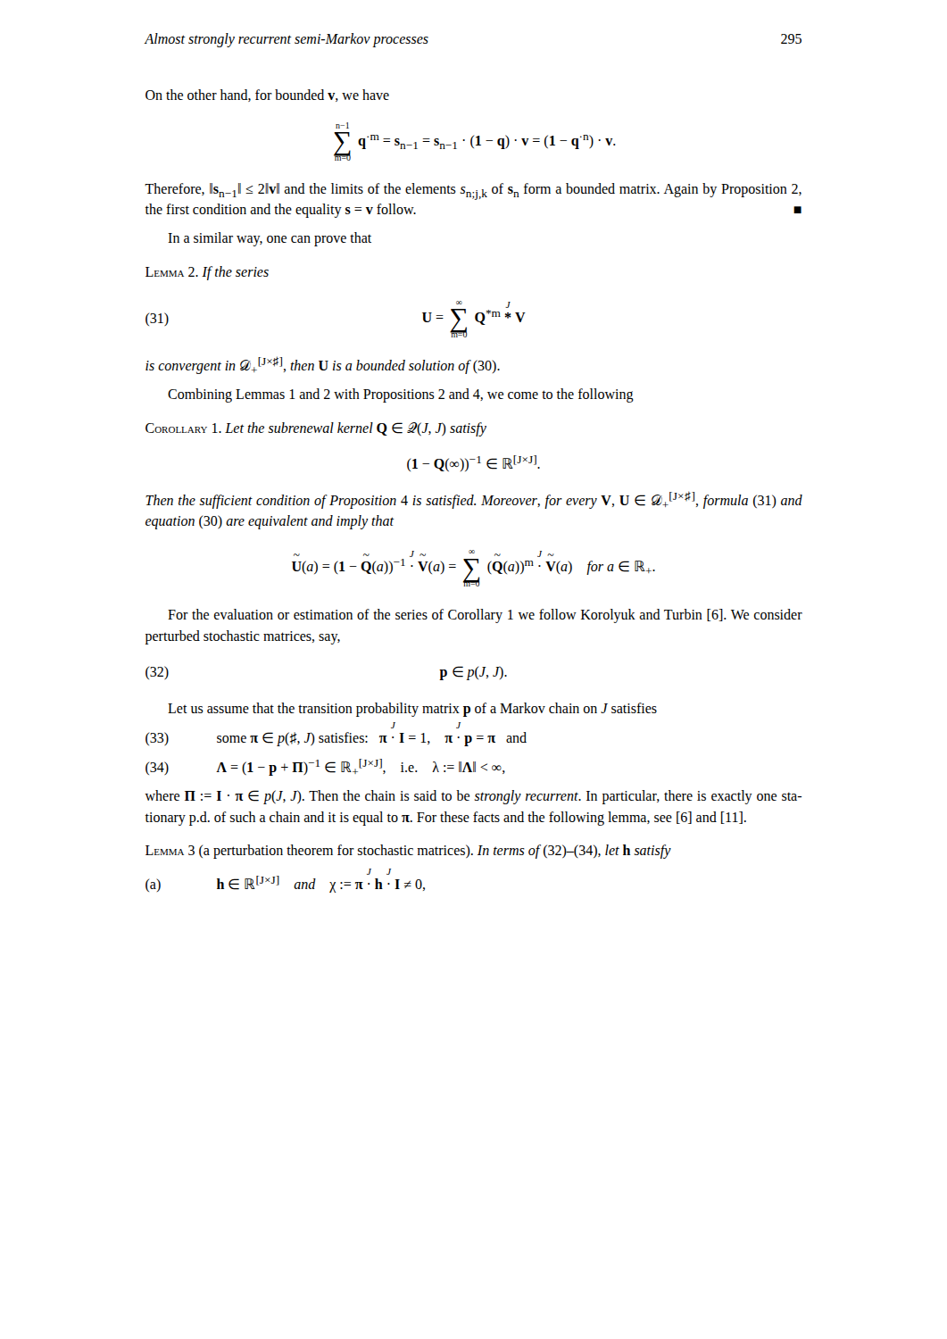Almost strongly recurrent semi-Markov processes 295
On the other hand, for bounded v, we have
n−1∑m=0 q·m = sn−1 = sn−1 · (1 − q) · v = (1 − q·n) · v.
Therefore, ‖sn−1‖ ≤ 2‖v‖ and the limits of the elements sn;j,k of sn form a bounded matrix. Again by Proposition 2, the first condition and the equality s = v follow. ■
In a similar way, one can prove that
Lemma 2. If the series
(31) U = ∞∑m=0 Q*m J* V
is convergent in 𝒟+[J×♯], then U is a bounded solution of (30).
Combining Lemmas 1 and 2 with Propositions 2 and 4, we come to the following
Corollary 1. Let the subrenewal kernel Q ∈ 𝒬(J, J) satisfy
(1 − Q(∞))−1 ∈ ℝ[J×J].
Then the sufficient condition of Proposition 4 is satisfied. Moreover, for every V, U ∈ 𝒟+[J×♯], formula (31) and equation (30) are equivalent and imply that
~U(a) = (1 − ~Q(a))−1 J· ~V(a) = ∞∑m=0 (~Q(a))m J· ~V(a) for a ∈ ℝ+.
For the evaluation or estimation of the series of Corollary 1 we follow Korolyuk and Turbin [6]. We consider perturbed stochastic matrices, say,
(32) p ∈ p(J, J).
Let us assume that the transition probability matrix p of a Markov chain on J satisfies
(33) some π ∈ p(♯, J) satisfies: π J· I = 1, π J· p = π and
(34) Λ = (1 − p + Π)−1 ∈ ℝ+[J×J], i.e. λ := ‖Λ‖ < ∞,
where Π := I · π ∈ p(J, J). Then the chain is said to be strongly recurrent. In particular, there is exactly one stationary p.d. of such a chain and it is equal to π. For these facts and the following lemma, see [6] and [11].
Lemma 3 (a perturbation theorem for stochastic matrices). In terms of (32)–(34), let h satisfy
(a) h ∈ ℝ[J×J] and χ := π J· h J· I ≠ 0,